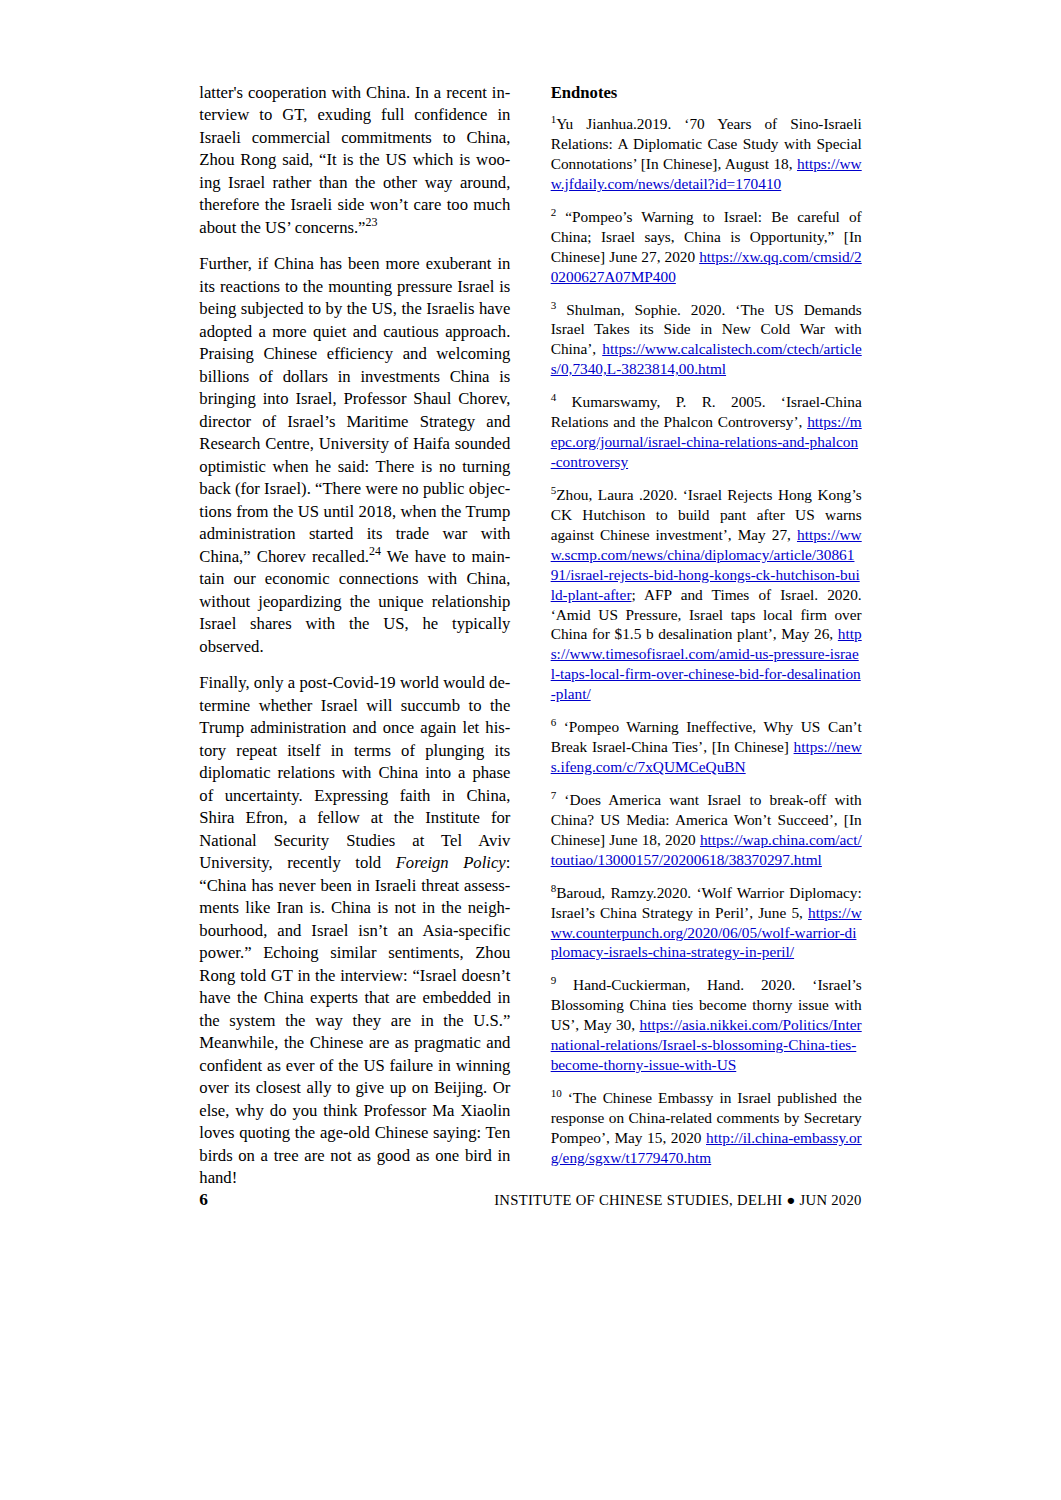latter's cooperation with China. In a recent interview to GT, exuding full confidence in Israeli commercial commitments to China, Zhou Rong said, “It is the US which is wooing Israel rather than the other way around, therefore the Israeli side won’t care too much about the US’ concerns.”23
Further, if China has been more exuberant in its reactions to the mounting pressure Israel is being subjected to by the US, the Israelis have adopted a more quiet and cautious approach. Praising Chinese efficiency and welcoming billions of dollars in investments China is bringing into Israel, Professor Shaul Chorev, director of Israel’s Maritime Strategy and Research Centre, University of Haifa sounded optimistic when he said: There is no turning back (for Israel). “There were no public objections from the US until 2018, when the Trump administration started its trade war with China,” Chorev recalled.24 We have to maintain our economic connections with China, without jeopardizing the unique relationship Israel shares with the US, he typically observed.
Finally, only a post-Covid-19 world would determine whether Israel will succumb to the Trump administration and once again let history repeat itself in terms of plunging its diplomatic relations with China into a phase of uncertainty. Expressing faith in China, Shira Efron, a fellow at the Institute for National Security Studies at Tel Aviv University, recently told Foreign Policy: “China has never been in Israeli threat assessments like Iran is. China is not in the neighbourhood, and Israel isn’t an Asia-specific power.” Echoing similar sentiments, Zhou Rong told GT in the interview: “Israel doesn’t have the China experts that are embedded in the system the way they are in the U.S.” Meanwhile, the Chinese are as pragmatic and confident as ever of the US failure in winning over its closest ally to give up on Beijing. Or else, why do you think Professor Ma Xiaolin loves quoting the age-old Chinese saying: Ten birds on a tree are not as good as one bird in hand!
Endnotes
1Yu Jianhua.2019. ‘70 Years of Sino-Israeli Relations: A Diplomatic Case Study with Special Connotations’ [In Chinese], August 18, https://www.jfdaily.com/news/detail?id=170410
2 “Pompeo’s Warning to Israel: Be careful of China; Israel says, China is Opportunity,” [In Chinese] June 27, 2020 https://xw.qq.com/cmsid/20200627A07MP400
3 Shulman, Sophie. 2020. ‘The US Demands Israel Takes its Side in New Cold War with China’, https://www.calcalistech.com/ctech/articles/0,7340,L-3823814,00.html
4 Kumarswamy, P. R. 2005. ‘Israel-China Relations and the Phalcon Controversy’, https://mepc.org/journal/israel-china-relations-and-phalcon-controversy
5Zhou, Laura .2020. ‘Israel Rejects Hong Kong’s CK Hutchison to build pant after US warns against Chinese investment’, May 27, https://www.scmp.com/news/china/diplomacy/article/3086191/israel-rejects-bid-hong-kongs-ck-hutchison-build-plant-after; AFP and Times of Israel. 2020. ‘Amid US Pressure, Israel taps local firm over China for $1.5 b desalination plant’, May 26, https://www.timesofisrael.com/amid-us-pressure-israel-taps-local-firm-over-chinese-bid-for-desalination-plant/
6 ‘Pompeo Warning Ineffective, Why US Can’t Break Israel-China Ties’, [In Chinese] https://news.ifeng.com/c/7xQUMCeQuBN
7 ‘Does America want Israel to break-off with China? US Media: America Won’t Succeed’, [In Chinese] June 18, 2020 https://wap.china.com/act/toutiao/13000157/20200618/38370297.html
8Baroud, Ramzy.2020. ‘Wolf Warrior Diplomacy: Israel’s China Strategy in Peril’, June 5, https://www.counterpunch.org/2020/06/05/wolf-warrior-diplomacy-israels-china-strategy-in-peril/
9 Hand-Cuckierman, Hand. 2020. ‘Israel’s Blossoming China ties become thorny issue with US’, May 30, https://asia.nikkei.com/Politics/International-relations/Israel-s-blossoming-China-ties-become-thorny-issue-with-US
10 ‘The Chinese Embassy in Israel published the response on China-related comments by Secretary Pompeo’, May 15, 2020 http://il.china-embassy.org/eng/sgxw/t1779470.htm
6 INSTITUTE OF CHINESE STUDIES, DELHI ● JUN 2020